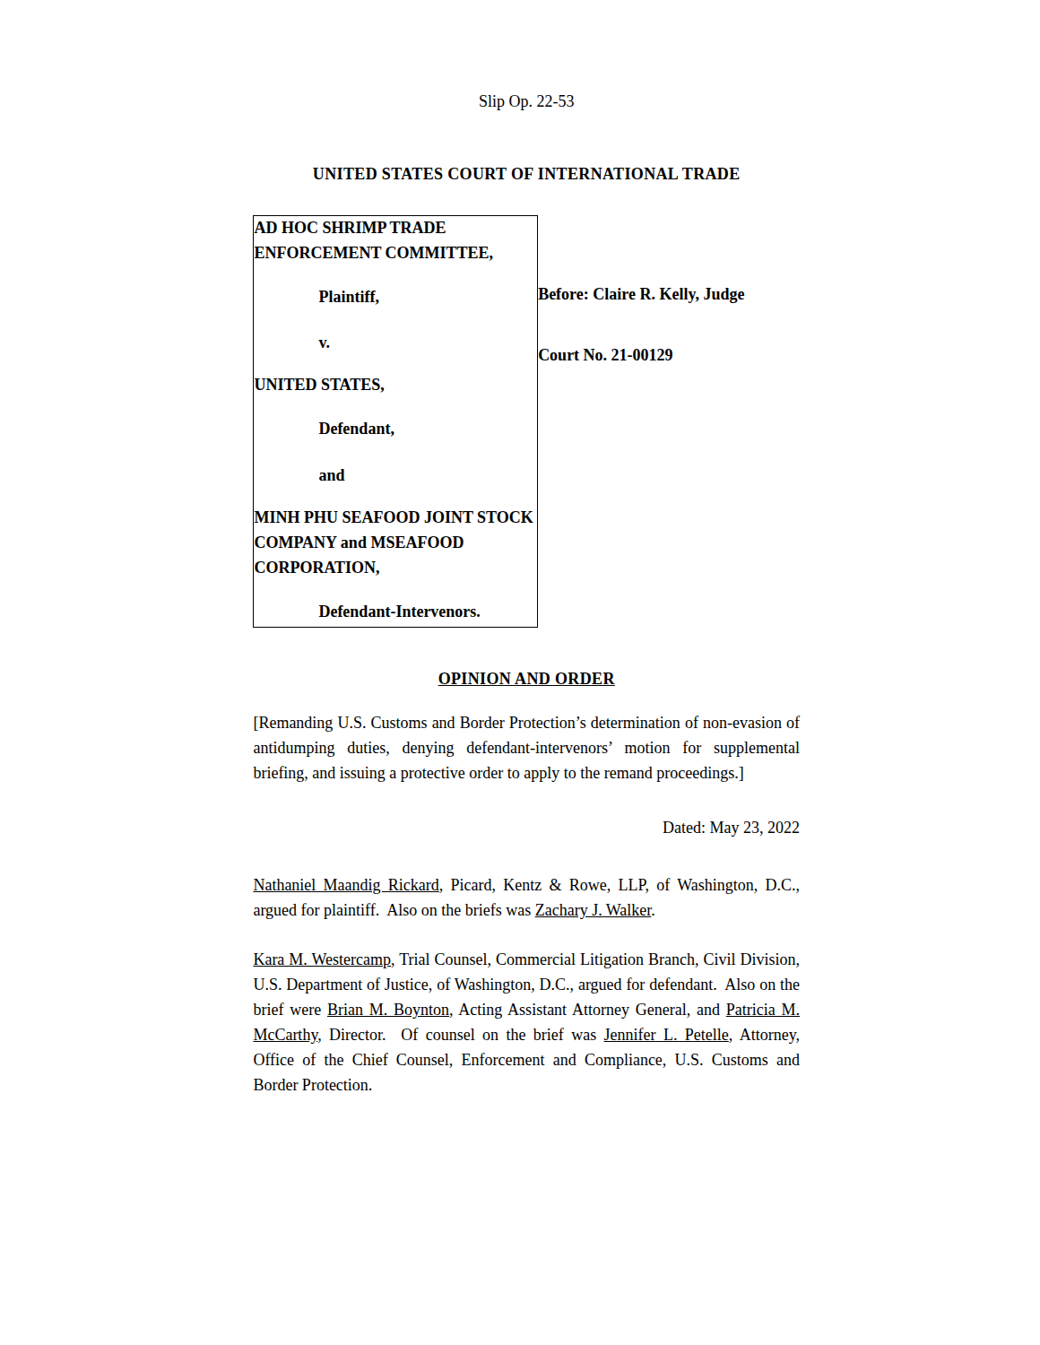Slip Op. 22-53
UNITED STATES COURT OF INTERNATIONAL TRADE
| AD HOC SHRIMP TRADE ENFORCEMENT COMMITTEE, Plaintiff, v. UNITED STATES, Defendant, and MINH PHU SEAFOOD JOINT STOCK COMPANY and MSEAFOOD CORPORATION, Defendant-Intervenors. | Before: Claire R. Kelly, Judge Court No. 21-00129 |
OPINION AND ORDER
[Remanding U.S. Customs and Border Protection’s determination of non-evasion of antidumping duties, denying defendant-intervenors’ motion for supplemental briefing, and issuing a protective order to apply to the remand proceedings.]
Dated: May 23, 2022
Nathaniel Maandig Rickard, Picard, Kentz & Rowe, LLP, of Washington, D.C., argued for plaintiff. Also on the briefs was Zachary J. Walker.
Kara M. Westercamp, Trial Counsel, Commercial Litigation Branch, Civil Division, U.S. Department of Justice, of Washington, D.C., argued for defendant. Also on the brief were Brian M. Boynton, Acting Assistant Attorney General, and Patricia M. McCarthy, Director. Of counsel on the brief was Jennifer L. Petelle, Attorney, Office of the Chief Counsel, Enforcement and Compliance, U.S. Customs and Border Protection.